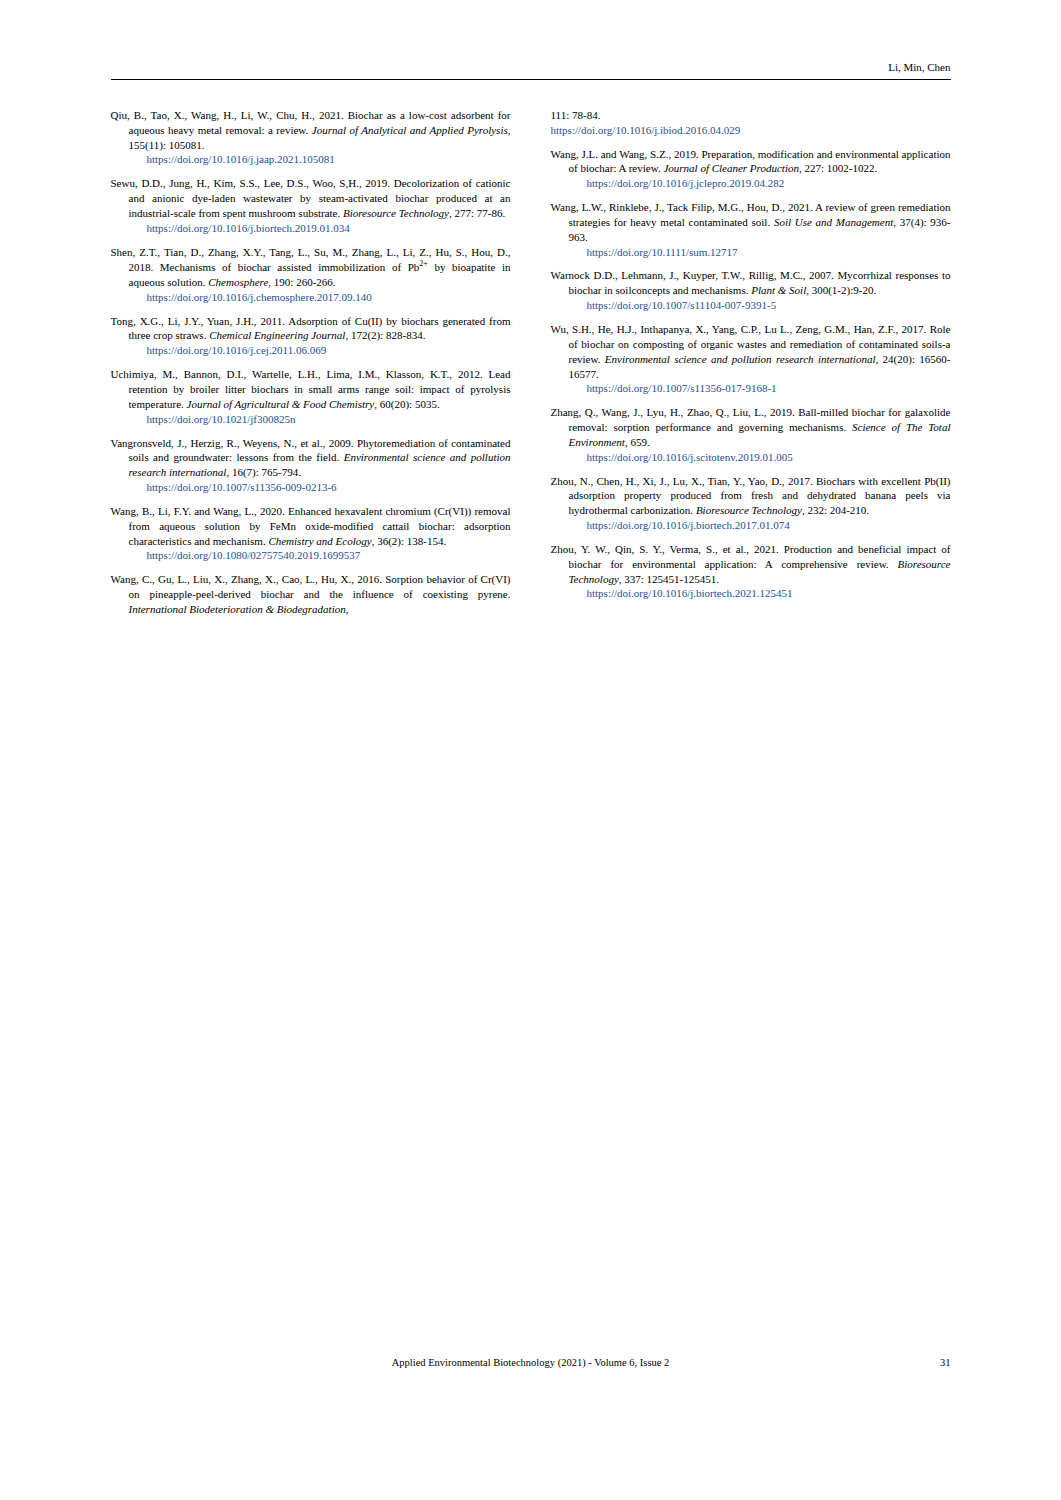Li, Min, Chen
Qiu, B., Tao, X., Wang, H., Li, W., Chu, H., 2021. Biochar as a low-cost adsorbent for aqueous heavy metal removal: a review. Journal of Analytical and Applied Pyrolysis, 155(11): 105081. https://doi.org/10.1016/j.jaap.2021.105081
Sewu, D.D., Jung, H., Kim, S.S., Lee, D.S., Woo, S,H., 2019. Decolorization of cationic and anionic dye-laden wastewater by steam-activated biochar produced at an industrial-scale from spent mushroom substrate. Bioresource Technology, 277: 77-86. https://doi.org/10.1016/j.biortech.2019.01.034
Shen, Z.T., Tian, D., Zhang, X.Y., Tang, L., Su, M., Zhang, L., Li, Z., Hu, S., Hou, D., 2018. Mechanisms of biochar assisted immobilization of Pb2+ by bioapatite in aqueous solution. Chemosphere, 190: 260-266. https://doi.org/10.1016/j.chemosphere.2017.09.140
Tong, X.G., Li, J.Y., Yuan, J.H., 2011. Adsorption of Cu(II) by biochars generated from three crop straws. Chemical Engineering Journal, 172(2): 828-834. https://doi.org/10.1016/j.cej.2011.06.069
Uchimiya, M., Bannon, D.I., Wartelle, L.H., Lima, I.M., Klasson, K.T., 2012. Lead retention by broiler litter biochars in small arms range soil: impact of pyrolysis temperature. Journal of Agricultural & Food Chemistry, 60(20): 5035. https://doi.org/10.1021/jf300825n
Vangronsveld, J., Herzig, R., Weyens, N., et al., 2009. Phytoremediation of contaminated soils and groundwater: lessons from the field. Environmental science and pollution research international, 16(7): 765-794. https://doi.org/10.1007/s11356-009-0213-6
Wang, B., Li, F.Y. and Wang, L., 2020. Enhanced hexavalent chromium (Cr(VI)) removal from aqueous solution by FeMn oxide-modified cattail biochar: adsorption characteristics and mechanism. Chemistry and Ecology, 36(2): 138-154. https://doi.org/10.1080/02757540.2019.1699537
Wang, C., Gu, L., Liu, X., Zhang, X., Cao, L., Hu, X., 2016. Sorption behavior of Cr(VI) on pineapple-peel-derived biochar and the influence of coexisting pyrene. International Biodeterioration & Biodegradation,
111: 78-84. https://doi.org/10.1016/j.ibiod.2016.04.029
Wang, J.L. and Wang, S.Z., 2019. Preparation, modification and environmental application of biochar: A review. Journal of Cleaner Production, 227: 1002-1022. https://doi.org/10.1016/j.jclepro.2019.04.282
Wang, L.W., Rinklebe, J., Tack Filip, M.G., Hou, D., 2021. A review of green remediation strategies for heavy metal contaminated soil. Soil Use and Management, 37(4): 936-963. https://doi.org/10.1111/sum.12717
Warnock D.D., Lehmann, J., Kuyper, T.W., Rillig, M.C., 2007. Mycorrhizal responses to biochar in soilconcepts and mechanisms. Plant & Soil, 300(1-2):9-20. https://doi.org/10.1007/s11104-007-9391-5
Wu, S.H., He, H.J., Inthapanya, X., Yang, C.P., Lu L., Zeng, G.M., Han, Z.F., 2017. Role of biochar on composting of organic wastes and remediation of contaminated soils-a review. Environmental science and pollution research international, 24(20): 16560-16577. https://doi.org/10.1007/s11356-017-9168-1
Zhang, Q., Wang, J., Lyu, H., Zhao, Q., Liu, L., 2019. Ball-milled biochar for galaxolide removal: sorption performance and governing mechanisms. Science of The Total Environment, 659. https://doi.org/10.1016/j.scitotenv.2019.01.005
Zhou, N., Chen, H., Xi, J., Lu, X., Tian, Y., Yao, D., 2017. Biochars with excellent Pb(II) adsorption property produced from fresh and dehydrated banana peels via hydrothermal carbonization. Bioresource Technology, 232: 204-210. https://doi.org/10.1016/j.biortech.2017.01.074
Zhou, Y. W., Qin, S. Y., Verma, S., et al., 2021. Production and beneficial impact of biochar for environmental application: A comprehensive review. Bioresource Technology, 337: 125451-125451. https://doi.org/10.1016/j.biortech.2021.125451
Applied Environmental Biotechnology (2021) - Volume 6, Issue 2
31